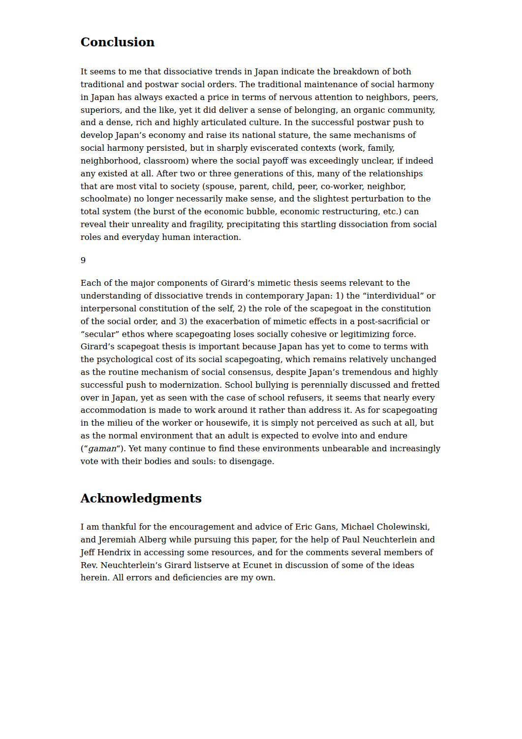Conclusion
It seems to me that dissociative trends in Japan indicate the breakdown of both traditional and postwar social orders. The traditional maintenance of social harmony in Japan has always exacted a price in terms of nervous attention to neighbors, peers, superiors, and the like, yet it did deliver a sense of belonging, an organic community, and a dense, rich and highly articulated culture. In the successful postwar push to develop Japan’s economy and raise its national stature, the same mechanisms of social harmony persisted, but in sharply eviscerated contexts (work, family, neighborhood, classroom) where the social payoff was exceedingly unclear, if indeed any existed at all. After two or three generations of this, many of the relationships that are most vital to society (spouse, parent, child, peer, co-worker, neighbor, schoolmate) no longer necessarily make sense, and the slightest perturbation to the total system (the burst of the economic bubble, economic restructuring, etc.) can reveal their unreality and fragility, precipitating this startling dissociation from social roles and everyday human interaction.
9
Each of the major components of Girard’s mimetic thesis seems relevant to the understanding of dissociative trends in contemporary Japan: 1) the “interdividual” or interpersonal constitution of the self, 2) the role of the scapegoat in the constitution of the social order, and 3) the exacerbation of mimetic effects in a post-sacrificial or “secular” ethos where scapegoating loses socially cohesive or legitimizing force. Girard’s scapegoat thesis is important because Japan has yet to come to terms with the psychological cost of its social scapegoating, which remains relatively unchanged as the routine mechanism of social consensus, despite Japan’s tremendous and highly successful push to modernization. School bullying is perennially discussed and fretted over in Japan, yet as seen with the case of school refusers, it seems that nearly every accommodation is made to work around it rather than address it. As for scapegoating in the milieu of the worker or housewife, it is simply not perceived as such at all, but as the normal environment that an adult is expected to evolve into and endure (“gaman“). Yet many continue to find these environments unbearable and increasingly vote with their bodies and souls: to disengage.
Acknowledgments
I am thankful for the encouragement and advice of Eric Gans, Michael Cholewinski, and Jeremiah Alberg while pursuing this paper, for the help of Paul Neuchterlein and Jeff Hendrix in accessing some resources, and for the comments several members of Rev. Neuchterlein’s Girard listserve at Ecunet in discussion of some of the ideas herein. All errors and deficiencies are my own.